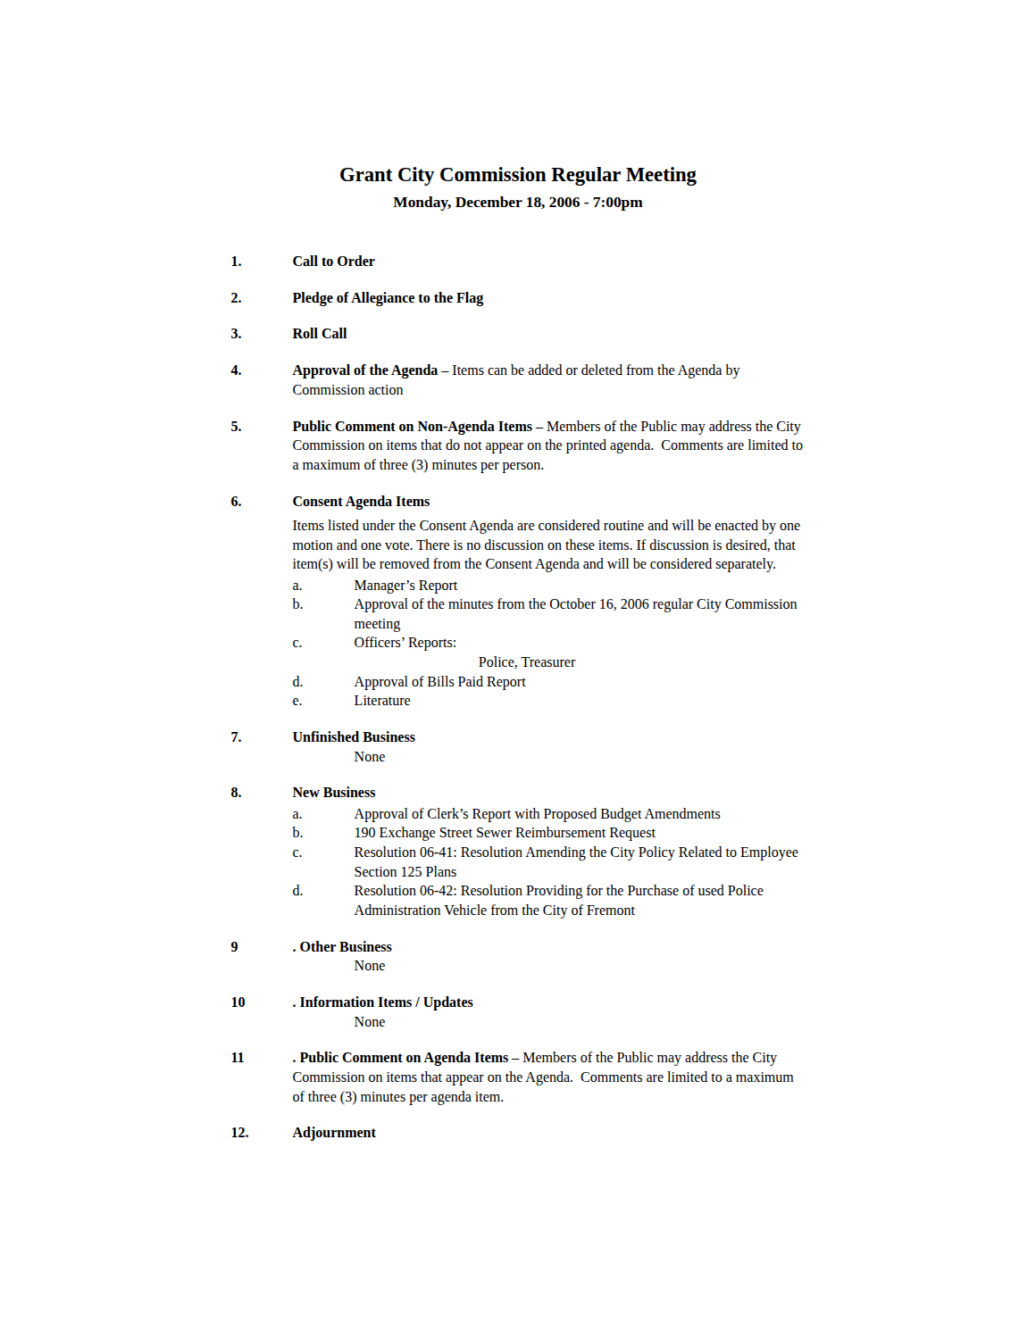Grant City Commission Regular Meeting
Monday, December 18, 2006 - 7:00pm
1. Call to Order
2. Pledge of Allegiance to the Flag
3. Roll Call
4. Approval of the Agenda – Items can be added or deleted from the Agenda by Commission action
5. Public Comment on Non-Agenda Items – Members of the Public may address the City Commission on items that do not appear on the printed agenda. Comments are limited to a maximum of three (3) minutes per person.
6. Consent Agenda Items
Items listed under the Consent Agenda are considered routine and will be enacted by one motion and one vote. There is no discussion on these items. If discussion is desired, that item(s) will be removed from the Consent Agenda and will be considered separately.
a. Manager’s Report
b. Approval of the minutes from the October 16, 2006 regular City Commission meeting
c. Officers’ Reports:
Police, Treasurer
d. Approval of Bills Paid Report
e. Literature
7. Unfinished Business
None
8. New Business
a. Approval of Clerk’s Report with Proposed Budget Amendments
b. 190 Exchange Street Sewer Reimbursement Request
c. Resolution 06-41: Resolution Amending the City Policy Related to Employee Section 125 Plans
d. Resolution 06-42: Resolution Providing for the Purchase of used Police Administration Vehicle from the City of Fremont
9. Other Business
None
10. Information Items / Updates
None
11. Public Comment on Agenda Items – Members of the Public may address the City Commission on items that appear on the Agenda. Comments are limited to a maximum of three (3) minutes per agenda item.
12. Adjournment